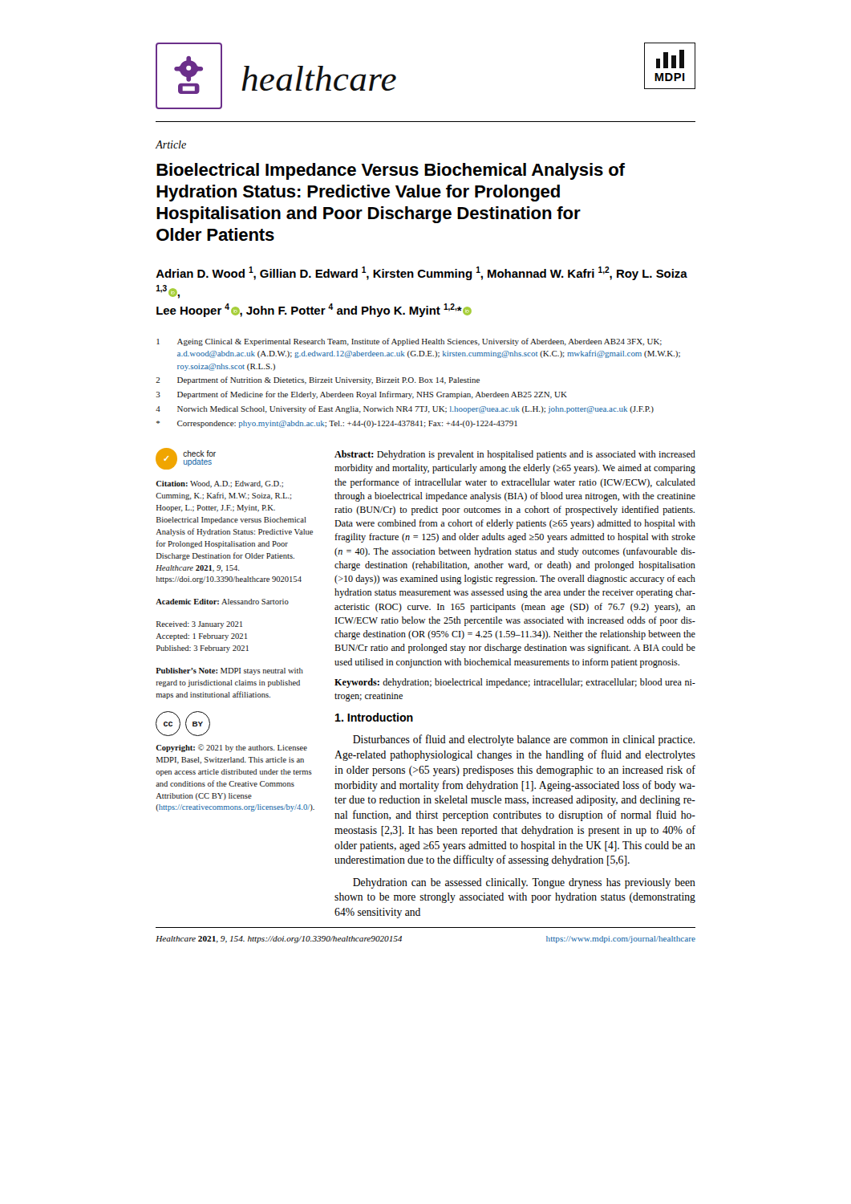healthcare
MDPI
Article
Bioelectrical Impedance Versus Biochemical Analysis of
Hydration Status: Predictive Value for Prolonged
Hospitalisation and Poor Discharge Destination for
Older Patients
Adrian D. Wood 1, Gillian D. Edward 1, Kirsten Cumming 1, Mohannad W. Kafri 1,2, Roy L. Soiza 1,3,
Lee Hooper 4, John F. Potter 4 and Phyo K. Myint 1,2,*
1 Ageing Clinical & Experimental Research Team, Institute of Applied Health Sciences, University of Aberdeen, Aberdeen AB24 3FX, UK; a.d.wood@abdn.ac.uk (A.D.W.); g.d.edward.12@aberdeen.ac.uk (G.D.E.); kirsten.cumming@nhs.scot (K.C.); mwkafri@gmail.com (M.W.K.); roy.soiza@nhs.scot (R.L.S.)
2 Department of Nutrition & Dietetics, Birzeit University, Birzeit P.O. Box 14, Palestine
3 Department of Medicine for the Elderly, Aberdeen Royal Infirmary, NHS Grampian, Aberdeen AB25 2ZN, UK
4 Norwich Medical School, University of East Anglia, Norwich NR4 7TJ, UK; l.hooper@uea.ac.uk (L.H.); john.potter@uea.ac.uk (J.F.P.)
*Correspondence: phyo.myint@abdn.ac.uk; Tel.: +44-(0)-1224-437841; Fax: +44-(0)-1224-43791
✓
check for
updates
Citation: Wood, A.D.; Edward, G.D.; Cumming, K.; Kafri, M.W.; Soiza, R.L.; Hooper, L.; Potter, J.F.; Myint, P.K. Bioelectrical Impedance versus Biochemical Analysis of Hydration Status: Predictive Value for Prolonged Hospitalisation and Poor Discharge Destination for Older Patients. Healthcare 2021, 9, 154. https://doi.org/10.3390/healthcare 9020154
Academic Editor: Alessandro Sartorio
Received: 3 January 2021
Accepted: 1 February 2021
Published: 3 February 2021
Publisher’s Note: MDPI stays neutral with regard to jurisdictional claims in published maps and institutional affiliations.
cc
BY
Copyright: © 2021 by the authors. Licensee MDPI, Basel, Switzerland. This article is an open access article distributed under the terms and conditions of the Creative Commons Attribution (CC BY) license (https://creativecommons.org/licenses/by/4.0/).
Abstract: Dehydration is prevalent in hospitalised patients and is associated with increased morbidity and mortality, particularly among the elderly (≥65 years). We aimed at comparing the performance of intracellular water to extracellular water ratio (ICW/ECW), calculated through a bioelectrical impedance analysis (BIA) of blood urea nitrogen, with the creatinine ratio (BUN/Cr) to predict poor outcomes in a cohort of prospectively identified patients. Data were combined from a cohort of elderly patients (≥65 years) admitted to hospital with fragility fracture (n = 125) and older adults aged ≥50 years admitted to hospital with stroke (n = 40). The association between hydration status and study outcomes (unfavourable discharge destination (rehabilitation, another ward, or death) and prolonged hospitalisation (>10 days)) was examined using logistic regression. The overall diagnostic accuracy of each hydration status measurement was assessed using the area under the receiver operating characteristic (ROC) curve. In 165 participants (mean age (SD) of 76.7 (9.2) years), an ICW/ECW ratio below the 25th percentile was associated with increased odds of poor discharge destination (OR (95% CI) = 4.25 (1.59–11.34)). Neither the relationship between the BUN/Cr ratio and prolonged stay nor discharge destination was significant. A BIA could be used utilised in conjunction with biochemical measurements to inform patient prognosis.
Keywords: dehydration; bioelectrical impedance; intracellular; extracellular; blood urea nitrogen; creatinine
1. Introduction
Disturbances of fluid and electrolyte balance are common in clinical practice. Age-related pathophysiological changes in the handling of fluid and electrolytes in older persons (>65 years) predisposes this demographic to an increased risk of morbidity and mortality from dehydration [1]. Ageing-associated loss of body water due to reduction in skeletal muscle mass, increased adiposity, and declining renal function, and thirst perception contributes to disruption of normal fluid homeostasis [2,3]. It has been reported that dehydration is present in up to 40% of older patients, aged ≥65 years admitted to hospital in the UK [4]. This could be an underestimation due to the difficulty of assessing dehydration [5,6].
Dehydration can be assessed clinically. Tongue dryness has previously been shown to be more strongly associated with poor hydration status (demonstrating 64% sensitivity and
Healthcare 2021, 9, 154. https://doi.org/10.3390/healthcare9020154
https://www.mdpi.com/journal/healthcare